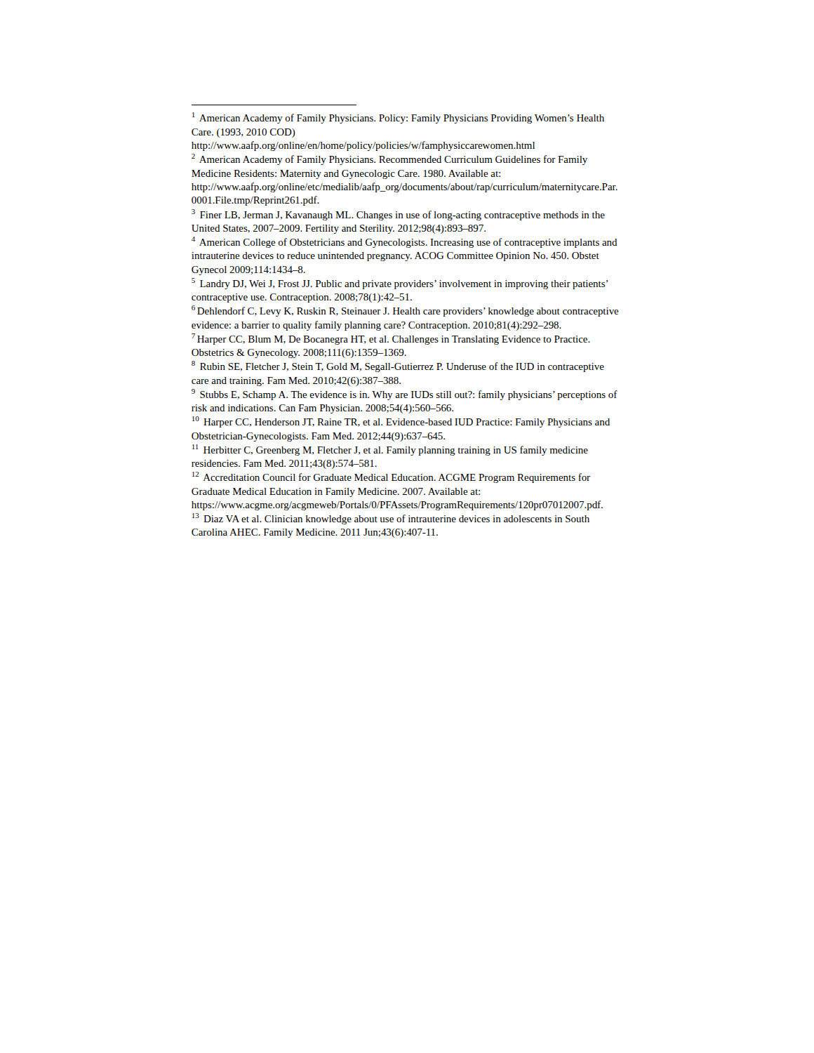1 American Academy of Family Physicians. Policy: Family Physicians Providing Women’s Health Care. (1993, 2010 COD)
http://www.aafp.org/online/en/home/policy/policies/w/famphysiccarewomen.html
2 American Academy of Family Physicians. Recommended Curriculum Guidelines for Family Medicine Residents: Maternity and Gynecologic Care. 1980. Available at:
http://www.aafp.org/online/etc/medialib/aafp_org/documents/about/rap/curriculum/maternitycare.Par.0001.File.tmp/Reprint261.pdf.
3 Finer LB, Jerman J, Kavanaugh ML. Changes in use of long-acting contraceptive methods in the United States, 2007–2009. Fertility and Sterility. 2012;98(4):893–897.
4 American College of Obstetricians and Gynecologists. Increasing use of contraceptive implants and intrauterine devices to reduce unintended pregnancy. ACOG Committee Opinion No. 450. Obstet Gynecol 2009;114:1434–8.
5 Landry DJ, Wei J, Frost JJ. Public and private providers’ involvement in improving their patients’ contraceptive use. Contraception. 2008;78(1):42–51.
6Dehlendorf C, Levy K, Ruskin R, Steinauer J. Health care providers’ knowledge about contraceptive evidence: a barrier to quality family planning care? Contraception. 2010;81(4):292–298.
7Harper CC, Blum M, De Bocanegra HT, et al. Challenges in Translating Evidence to Practice. Obstetrics & Gynecology. 2008;111(6):1359–1369.
8 Rubin SE, Fletcher J, Stein T, Gold M, Segall-Gutierrez P. Underuse of the IUD in contraceptive care and training. Fam Med. 2010;42(6):387–388.
9 Stubbs E, Schamp A. The evidence is in. Why are IUDs still out?: family physicians’ perceptions of risk and indications. Can Fam Physician. 2008;54(4):560–566.
10 Harper CC, Henderson JT, Raine TR, et al. Evidence-based IUD Practice: Family Physicians and Obstetrician-Gynecologists. Fam Med. 2012;44(9):637–645.
11 Herbitter C, Greenberg M, Fletcher J, et al. Family planning training in US family medicine residencies. Fam Med. 2011;43(8):574–581.
12 Accreditation Council for Graduate Medical Education. ACGME Program Requirements for Graduate Medical Education in Family Medicine. 2007. Available at:
https://www.acgme.org/acgmeweb/Portals/0/PFAssets/ProgramRequirements/120pr07012007.pdf.
13 Diaz VA et al. Clinician knowledge about use of intrauterine devices in adolescents in South Carolina AHEC. Family Medicine. 2011 Jun;43(6):407-11.